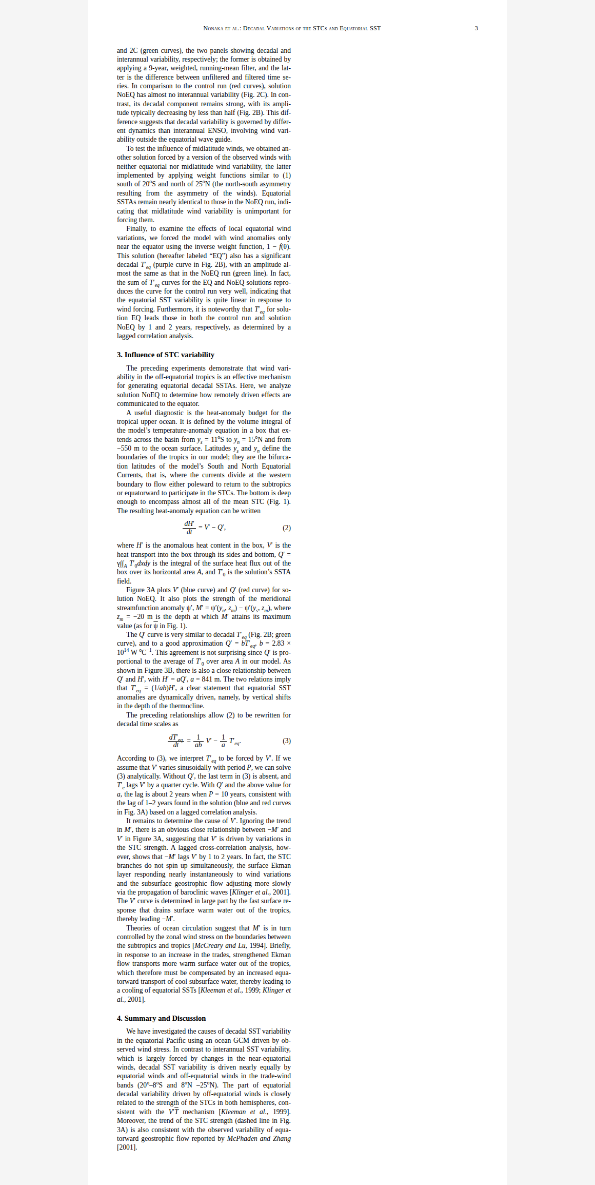Nonaka et al.: Decadal Variations of the STCs and Equatorial SST 3
and 2C (green curves), the two panels showing decadal and interannual variability, respectively; the former is obtained by applying a 9-year, weighted, running-mean filter, and the latter is the difference between unfiltered and filtered time series. In comparison to the control run (red curves), solution NoEQ has almost no interannual variability (Fig. 2C). In contrast, its decadal component remains strong, with its amplitude typically decreasing by less than half (Fig. 2B). This difference suggests that decadal variability is governed by different dynamics than interannual ENSO, involving wind variability outside the equatorial wave guide.
To test the influence of midlatitude winds, we obtained another solution forced by a version of the observed winds with neither equatorial nor midlatitude wind variability, the latter implemented by applying weight functions similar to (1) south of 20oS and north of 25oN (the north-south asymmetry resulting from the asymmetry of the winds). Equatorial SSTAs remain nearly identical to those in the NoEQ run, indicating that midlatitude wind variability is unimportant for forcing them.
Finally, to examine the effects of local equatorial wind variations, we forced the model with wind anomalies only near the equator using the inverse weight function, 1 − f(θ). This solution (hereafter labeled “EQ”) also has a significant decadal T′eq (purple curve in Fig. 2B), with an amplitude almost the same as that in the NoEQ run (green line). In fact, the sum of T′eq curves for the EQ and NoEQ solutions reproduces the curve for the control run very well, indicating that the equatorial SST variability is quite linear in response to wind forcing. Furthermore, it is noteworthy that T′eq for solution EQ leads those in both the control run and solution NoEQ by 1 and 2 years, respectively, as determined by a lagged correlation analysis.
3. Influence of STC variability
The preceding experiments demonstrate that wind variability in the off-equatorial tropics is an effective mechanism for generating equatorial decadal SSTAs. Here, we analyze solution NoEQ to determine how remotely driven effects are communicated to the equator.
A useful diagnostic is the heat-anomaly budget for the tropical upper ocean. It is defined by the volume integral of the model’s temperature-anomaly equation in a box that extends across the basin from ys = 11oS to yn = 15oN and from −550 m to the ocean surface. Latitudes ys and yn define the boundaries of the tropics in our model; they are the bifurcation latitudes of the model’s South and North Equatorial Currents, that is, where the currents divide at the western boundary to flow either poleward to return to the subtropics or equatorward to participate in the STCs. The bottom is deep enough to encompass almost all of the mean STC (Fig. 1). The resulting heat-anomaly equation can be written
dH′dt = V′ − Q′, (2)
where H′ is the anomalous heat content in the box, V′ is the heat transport into the box through its sides and bottom, Q′ = γ∫∫A T′0dxdy is the integral of the surface heat flux out of the box over its horizontal area A, and T′0 is the solution’s SSTA field.
Figure 3A plots V′ (blue curve) and Q′ (red curve) for solution NoEQ. It also plots the strength of the meridional streamfunction anomaly ψ′, M′ ≡ ψ′(yn, zm) − ψ′(ys, zm), where zm = −20 m is the depth at which M′ attains its maximum value (as for ψ in Fig. 1).
The Q′ curve is very similar to decadal T′eq (Fig. 2B; green curve), and to a good approximation Q′ = bT′eq, b = 2.83 × 1014 W oC−1. This agreement is not surprising since Q′ is proportional to the average of T′0 over area A in our model. As shown in Figure 3B, there is also a close relationship between Q′ and H′, with H′ = aQ′, a = 841 m. The two relations imply that T′eq = (1/ab)H′, a clear statement that equatorial SST anomalies are dynamically driven, namely, by vertical shifts in the depth of the thermocline.
The preceding relationships allow (2) to be rewritten for decadal time scales as
dT′eq dt = 1 ab V′ − 1 a T′eq. (3)
According to (3), we interpret T′eq to be forced by V′. If we assume that V′ varies sinusoidally with period P, we can solve (3) analytically. Without Q′, the last term in (3) is absent, and T′e lags V′ by a quarter cycle. With Q′ and the above value for a, the lag is about 2 years when P = 10 years, consistent with the lag of 1–2 years found in the solution (blue and red curves in Fig. 3A) based on a lagged correlation analysis.
It remains to determine the cause of V′. Ignoring the trend in M′, there is an obvious close relationship between −M′ and V′ in Figure 3A, suggesting that V′ is driven by variations in the STC strength. A lagged cross-correlation analysis, however, shows that −M′ lags V′ by 1 to 2 years. In fact, the STC branches do not spin up simultaneously, the surface Ekman layer responding nearly instantaneously to wind variations and the subsurface geostrophic flow adjusting more slowly via the propagation of baroclinic waves [Klinger et al., 2001]. The V′ curve is determined in large part by the fast surface response that drains surface warm water out of the tropics, thereby leading −M′.
Theories of ocean circulation suggest that M′ is in turn controlled by the zonal wind stress on the boundaries between the subtropics and tropics [McCreary and Lu, 1994]. Briefly, in response to an increase in the trades, strengthened Ekman flow transports more warm surface water out of the tropics, which therefore must be compensated by an increased equatorward transport of cool subsurface water, thereby leading to a cooling of equatorial SSTs [Kleeman et al., 1999; Klinger et al., 2001].
4. Summary and Discussion
We have investigated the causes of decadal SST variability in the equatorial Pacific using an ocean GCM driven by observed wind stress. In contrast to interannual SST variability, which is largely forced by changes in the near-equatorial winds, decadal SST variability is driven nearly equally by equatorial winds and off-equatorial winds in the trade-wind bands (20o–8oS and 8oN –25oN). The part of equatorial decadal variability driven by off-equatorial winds is closely related to the strength of the STCs in both hemispheres, consistent with the V′T mechanism [Kleeman et al., 1999]. Moreover, the trend of the STC strength (dashed line in Fig. 3A) is also consistent with the observed variability of equatorward geostrophic flow reported by McPhaden and Zhang [2001].